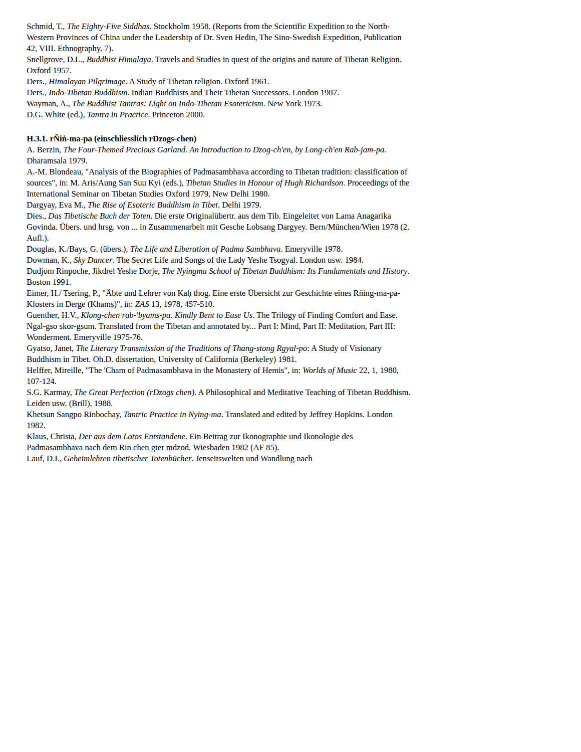Schmid, T., The Eighty-Five Siddhas. Stockholm 1958. (Reports from the Scientific Expedition to the North-Western Provinces of China under the Leadership of Dr. Sven Hedin, The Sino-Swedish Expedition, Publication 42, VIII. Ethnography, 7).
Snellgrove, D.L., Buddhist Himalaya. Travels and Studies in quest of the origins and nature of Tibetan Religion. Oxford 1957.
Ders., Himalayan Pilgrimage. A Study of Tibetan religion. Oxford 1961.
Ders., Indo-Tibetan Buddhism. Indian Buddhists and Their Tibetan Successors. London 1987.
Wayman, A., The Buddhist Tantras: Light on Indo-Tibetan Esotericism. New York 1973.
D.G. White (ed.), Tantra in Practice. Princeton 2000.
H.3.1. rÑiṅ-ma-pa (einschliesslich rDzogs-chen)
A. Berzin, The Four-Themed Precious Garland. An Introduction to Dzog-ch'en, by Long-ch'en Rab-jam-pa. Dharamsala 1979.
A.-M. Blondeau, "Analysis of the Biographies of Padmasambhava according to Tibetan tradition: classification of sources", in: M. Aris/Aung San Suu Kyi (eds.), Tibetan Studies in Honour of Hugh Richardson. Proceedings of the International Seminar on Tibetan Studies Oxford 1979, New Delhi 1980.
Dargyay, Eva M., The Rise of Esoteric Buddhism in Tibet. Delhi 1979.
Dies., Das Tibetische Buch der Toten. Die erste Originalübertr. aus dem Tib. Eingeleitet von Lama Anagarika Govinda. Übers. und hrsg. von ... in Zusammenarbeit mit Gesche Lobsang Dargyey. Bern/München/Wien 1978 (2. Aufl.).
Douglas, K./Bays, G. (übers.), The Life and Liberation of Padma Sambhava. Emeryville 1978.
Dowman, K., Sky Dancer. The Secret Life and Songs of the Lady Yeshe Tsogyal. London usw. 1984.
Dudjom Rinpoche, Jikdrel Yeshe Dorje, The Nyingma School of Tibetan Buddhism: Its Fundamentals and History. Boston 1991.
Eimer, H./ Tsering, P., "Äbte und Lehrer von Kaḥ thog. Eine erste Übersicht zur Geschichte eines Rñing-ma-pa-Klosters in Derge (Khams)", in: ZAS 13, 1978, 457-510.
Guenther, H.V., Klong-chen rab-'byams-pa. Kindly Bent to Ease Us. The Trilogy of Finding Comfort and Ease. Ngal-gso skor-gsum. Translated from the Tibetan and annotated by... Part I: Mind, Part II: Meditation, Part III: Wonderment. Emeryville 1975-76.
Gyatso, Janet, The Literary Transmission of the Traditions of Thang-stong Rgyal-po: A Study of Visionary Buddhism in Tibet. Oh.D. dissertation, University of California (Berkeley) 1981.
Helffer, Mireille, "The 'Cham of Padmasambhava in the Monastery of Hemis", in: Worlds of Music 22, 1, 1980, 107-124.
S.G. Karmay, The Great Perfection (rDzogs chen). A Philosophical and Meditative Teaching of Tibetan Buddhism. Leiden usw. (Brill), 1988.
Khetsun Sangpo Rinbochay, Tantric Practice in Nying-ma. Translated and edited by Jeffrey Hopkins. London 1982.
Klaus, Christa, Der aus dem Lotos Entstandene. Ein Beitrag zur Ikonographie und Ikonologie des Padmasambhava nach dem Rin chen gter mdzod. Wiesbaden 1982 (AF 85).
Lauf, D.I., Geheimlehren tibetischer Totenbücher. Jenseitswelten und Wandlung nach